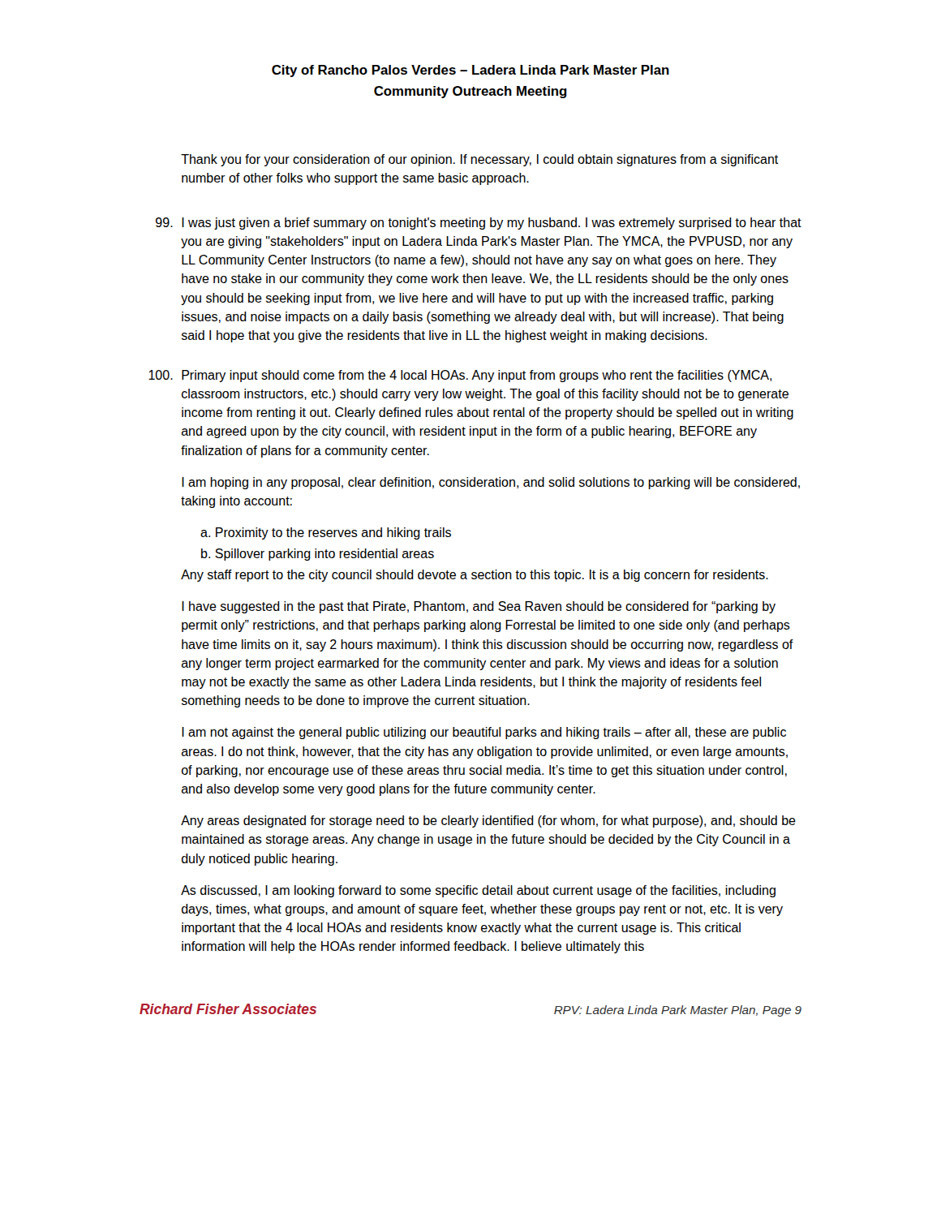City of Rancho Palos Verdes – Ladera Linda Park Master Plan
Community Outreach Meeting
Thank you for your consideration of our opinion. If necessary, I could obtain signatures from a significant number of other folks who support the same basic approach.
I was just given a brief summary on tonight's meeting by my husband. I was extremely surprised to hear that you are giving "stakeholders" input on Ladera Linda Park's Master Plan. The YMCA, the PVPUSD, nor any LL Community Center Instructors (to name a few), should not have any say on what goes on here. They have no stake in our community they come work then leave. We, the LL residents should be the only ones you should be seeking input from, we live here and will have to put up with the increased traffic, parking issues, and noise impacts on a daily basis (something we already deal with, but will increase). That being said I hope that you give the residents that live in LL the highest weight in making decisions.
Primary input should come from the 4 local HOAs. Any input from groups who rent the facilities (YMCA, classroom instructors, etc.) should carry very low weight. The goal of this facility should not be to generate income from renting it out. Clearly defined rules about rental of the property should be spelled out in writing and agreed upon by the city council, with resident input in the form of a public hearing, BEFORE any finalization of plans for a community center.
I am hoping in any proposal, clear definition, consideration, and solid solutions to parking will be considered, taking into account:
Proximity to the reserves and hiking trails
Spillover parking into residential areas
Any staff report to the city council should devote a section to this topic. It is a big concern for residents.
I have suggested in the past that Pirate, Phantom, and Sea Raven should be considered for “parking by permit only” restrictions, and that perhaps parking along Forrestal be limited to one side only (and perhaps have time limits on it, say 2 hours maximum). I think this discussion should be occurring now, regardless of any longer term project earmarked for the community center and park. My views and ideas for a solution may not be exactly the same as other Ladera Linda residents, but I think the majority of residents feel something needs to be done to improve the current situation.
I am not against the general public utilizing our beautiful parks and hiking trails – after all, these are public areas. I do not think, however, that the city has any obligation to provide unlimited, or even large amounts, of parking, nor encourage use of these areas thru social media. It’s time to get this situation under control, and also develop some very good plans for the future community center.
Any areas designated for storage need to be clearly identified (for whom, for what purpose), and, should be maintained as storage areas. Any change in usage in the future should be decided by the City Council in a duly noticed public hearing.
As discussed, I am looking forward to some specific detail about current usage of the facilities, including days, times, what groups, and amount of square feet, whether these groups pay rent or not, etc. It is very important that the 4 local HOAs and residents know exactly what the current usage is. This critical information will help the HOAs render informed feedback. I believe ultimately this
Richard Fisher Associates RPV: Ladera Linda Park Master Plan, Page 9